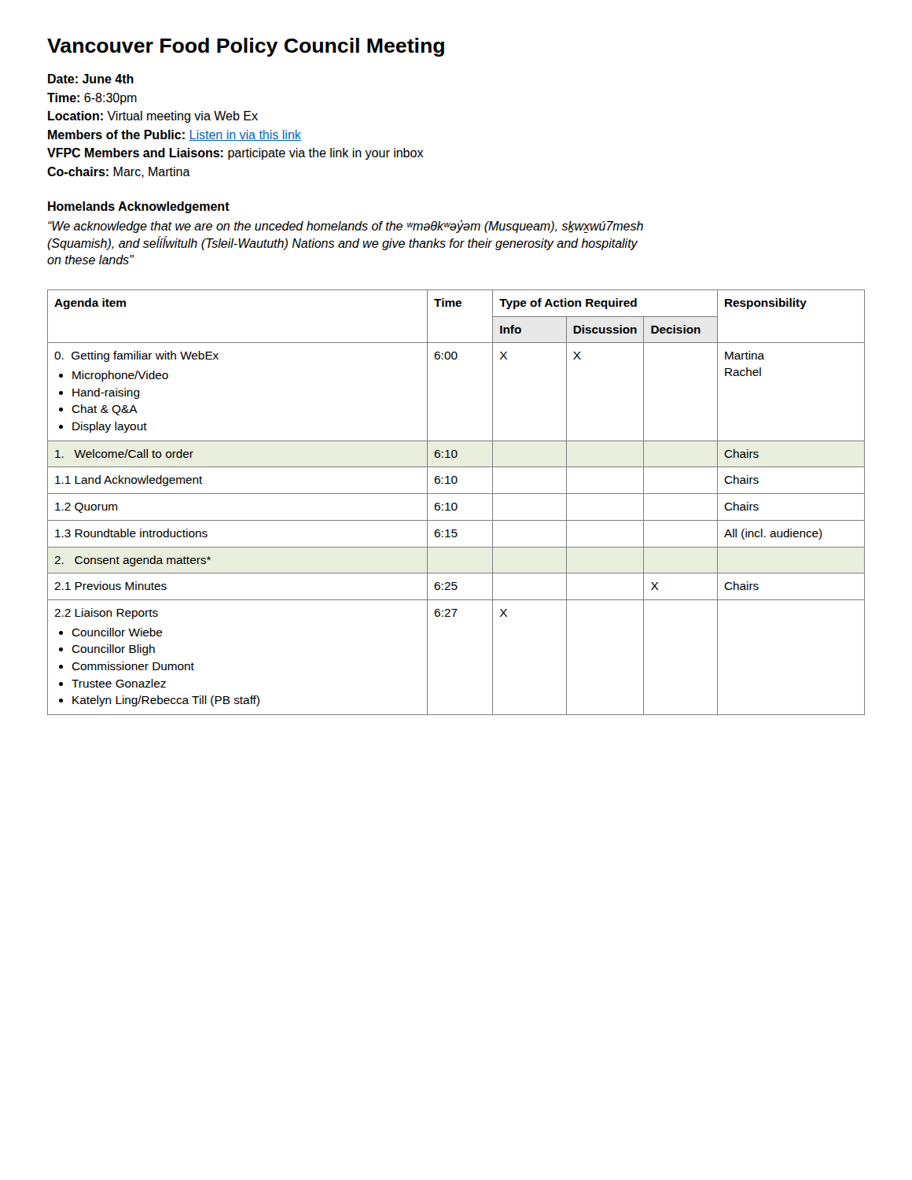Vancouver Food Policy Council Meeting
Date: June 4th
Time: 6-8:30pm
Location: Virtual meeting via Web Ex
Members of the Public: Listen in via this link
VFPC Members and Liaisons: participate via the link in your inbox
Co-chairs: Marc, Martina
Homelands Acknowledgement
“We acknowledge that we are on the unceded homelands of the ʷməθkʷəy̓əm (Musqueam), sḵwx̱wú7mesh (Squamish), and seĺíĺwitulh (Tsleil-Waututh) Nations and we give thanks for their generosity and hospitality on these lands"
| Agenda item | Time | Type of Action Required | Responsibility |
| --- | --- | --- | --- |
| Info | Discussion | Decision |
| 0. Getting familiar with WebEx Microphone/Video Hand-raising Chat & Q&A Display layout | 6:00 | X | X | | Martina Rachel |
| 1. Welcome/Call to order | 6:10 | | | | Chairs |
| 1.1 Land Acknowledgement | 6:10 | | | | Chairs |
| 1.2 Quorum | 6:10 | | | | Chairs |
| 1.3 Roundtable introductions | 6:15 | | | | All (incl. audience) |
| 2. Consent agenda matters* | | | | | |
| 2.1 Previous Minutes | 6:25 | | | X | Chairs |
| 2.2 Liaison Reports Councillor Wiebe Councillor Bligh Commissioner Dumont Trustee Gonazlez Katelyn Ling/Rebecca Till (PB staff) | 6:27 | X | | | |